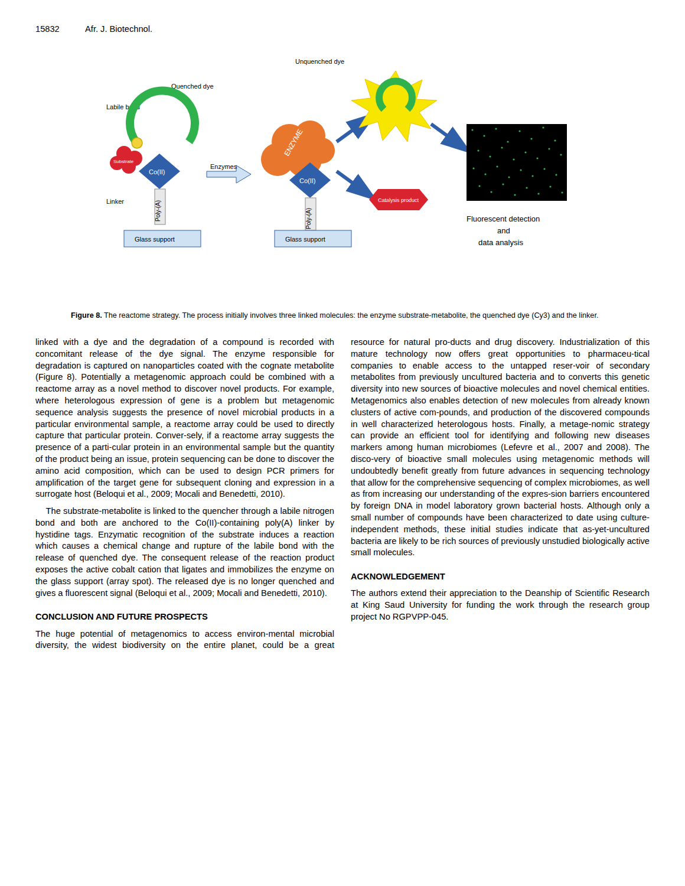15832 Afr. J. Biotechnol.
Unquenched dye Quenched dye Labile bond Linker Substrate Co(II) Poly-(A) Glass support Enzymes ENZYME Co(II) Poly-(A) Glass support Catalysis product Fluorescent detection and data analysis
Figure 8. The reactome strategy. The process initially involves three linked molecules: the enzyme substrate-metabolite, the quenched dye (Cy3) and the linker.
linked with a dye and the degradation of a compound is recorded with concomitant release of the dye signal. The enzyme responsible for degradation is captured on nanoparticles coated with the cognate metabolite (Figure 8). Potentially a metagenomic approach could be combined with a reactome array as a novel method to discover novel products. For example, where heterologous expression of gene is a problem but metagenomic sequence analysis suggests the presence of novel microbial products in a particular environmental sample, a reactome array could be used to directly capture that particular protein. Conver-sely, if a reactome array suggests the presence of a parti-cular protein in an environmental sample but the quantity of the product being an issue, protein sequencing can be done to discover the amino acid composition, which can be used to design PCR primers for amplification of the target gene for subsequent cloning and expression in a surrogate host (Beloqui et al., 2009; Mocali and Benedetti, 2010).
The substrate-metabolite is linked to the quencher through a labile nitrogen bond and both are anchored to the Co(II)-containing poly(A) linker by hystidine tags. Enzymatic recognition of the substrate induces a reaction which causes a chemical change and rupture of the labile bond with the release of quenched dye. The consequent release of the reaction product exposes the active cobalt cation that ligates and immobilizes the enzyme on the glass support (array spot). The released dye is no longer quenched and gives a fluorescent signal (Beloqui et al., 2009; Mocali and Benedetti, 2010).
Conclusion and future prospects
The huge potential of metagenomics to access environ-mental microbial diversity, the widest biodiversity on the entire planet, could be a great resource for natural pro-ducts and drug discovery. Industrialization of this mature technology now offers great opportunities to pharmaceu-tical companies to enable access to the untapped reser-voir of secondary metabolites from previously uncultured bacteria and to converts this genetic diversity into new sources of bioactive molecules and novel chemical entities. Metagenomics also enables detection of new molecules from already known clusters of active com-pounds, and production of the discovered compounds in well characterized heterologous hosts. Finally, a metage-nomic strategy can provide an efficient tool for identifying and following new diseases markers among human microbiomes (Lefevre et al., 2007 and 2008). The disco-very of bioactive small molecules using metagenomic methods will undoubtedly benefit greatly from future advances in sequencing technology that allow for the comprehensive sequencing of complex microbiomes, as well as from increasing our understanding of the expres-sion barriers encountered by foreign DNA in model laboratory grown bacterial hosts. Although only a small number of compounds have been characterized to date using culture-independent methods, these initial studies indicate that as-yet-uncultured bacteria are likely to be rich sources of previously unstudied biologically active small molecules.
Acknowledgement
The authors extend their appreciation to the Deanship of Scientific Research at King Saud University for funding the work through the research group project No RGPVPP-045.